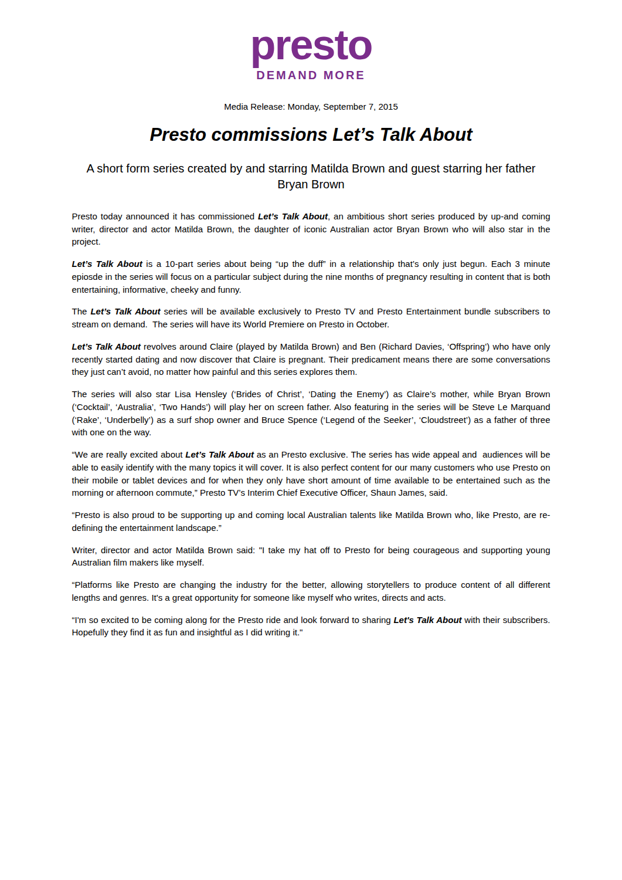presto
DEMAND MORE
Media Release: Monday, September 7, 2015
Presto commissions Let’s Talk About
A short form series created by and starring Matilda Brown and guest starring her father Bryan Brown
Presto today announced it has commissioned Let’s Talk About, an ambitious short series produced by up-and coming writer, director and actor Matilda Brown, the daughter of iconic Australian actor Bryan Brown who will also star in the project.
Let’s Talk About is a 10-part series about being “up the duff” in a relationship that’s only just begun. Each 3 minute epiosde in the series will focus on a particular subject during the nine months of pregnancy resulting in content that is both entertaining, informative, cheeky and funny.
The Let’s Talk About series will be available exclusively to Presto TV and Presto Entertainment bundle subscribers to stream on demand. The series will have its World Premiere on Presto in October.
Let’s Talk About revolves around Claire (played by Matilda Brown) and Ben (Richard Davies, ‘Offspring’) who have only recently started dating and now discover that Claire is pregnant. Their predicament means there are some conversations they just can’t avoid, no matter how painful and this series explores them.
The series will also star Lisa Hensley (‘Brides of Christ’, ‘Dating the Enemy’) as Claire’s mother, while Bryan Brown (‘Cocktail’, ‘Australia’, ‘Two Hands’) will play her on screen father. Also featuring in the series will be Steve Le Marquand (‘Rake’, ‘Underbelly’) as a surf shop owner and Bruce Spence (‘Legend of the Seeker’, ‘Cloudstreet’) as a father of three with one on the way.
“We are really excited about Let’s Talk About as an Presto exclusive. The series has wide appeal and audiences will be able to easily identify with the many topics it will cover. It is also perfect content for our many customers who use Presto on their mobile or tablet devices and for when they only have short amount of time available to be entertained such as the morning or afternoon commute,” Presto TV’s Interim Chief Executive Officer, Shaun James, said.
“Presto is also proud to be supporting up and coming local Australian talents like Matilda Brown who, like Presto, are re-defining the entertainment landscape.”
Writer, director and actor Matilda Brown said: "I take my hat off to Presto for being courageous and supporting young Australian film makers like myself.
“Platforms like Presto are changing the industry for the better, allowing storytellers to produce content of all different lengths and genres. It's a great opportunity for someone like myself who writes, directs and acts.
“I'm so excited to be coming along for the Presto ride and look forward to sharing Let's Talk About with their subscribers. Hopefully they find it as fun and insightful as I did writing it."